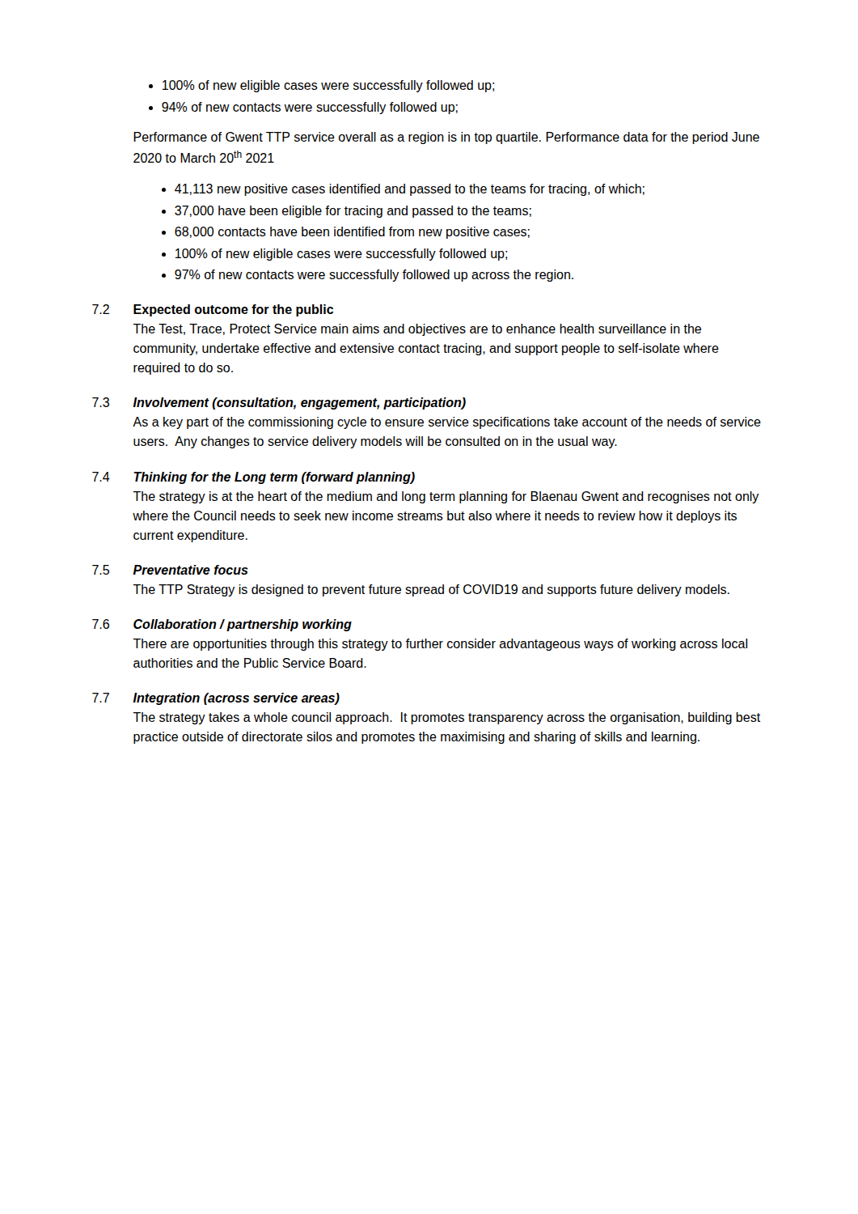100% of new eligible cases were successfully followed up;
94% of new contacts were successfully followed up;
Performance of Gwent TTP service overall as a region is in top quartile. Performance data for the period June 2020 to March 20th 2021
41,113 new positive cases identified and passed to the teams for tracing, of which;
37,000 have been eligible for tracing and passed to the teams;
68,000 contacts have been identified from new positive cases;
100% of new eligible cases were successfully followed up;
97% of new contacts were successfully followed up across the region.
7.2
Expected outcome for the public
The Test, Trace, Protect Service main aims and objectives are to enhance health surveillance in the community, undertake effective and extensive contact tracing, and support people to self-isolate where required to do so.
7.3
Involvement (consultation, engagement, participation)
As a key part of the commissioning cycle to ensure service specifications take account of the needs of service users. Any changes to service delivery models will be consulted on in the usual way.
7.4
Thinking for the Long term (forward planning)
The strategy is at the heart of the medium and long term planning for Blaenau Gwent and recognises not only where the Council needs to seek new income streams but also where it needs to review how it deploys its current expenditure.
7.5
Preventative focus
The TTP Strategy is designed to prevent future spread of COVID19 and supports future delivery models.
7.6
Collaboration / partnership working
There are opportunities through this strategy to further consider advantageous ways of working across local authorities and the Public Service Board.
7.7
Integration (across service areas)
The strategy takes a whole council approach. It promotes transparency across the organisation, building best practice outside of directorate silos and promotes the maximising and sharing of skills and learning.